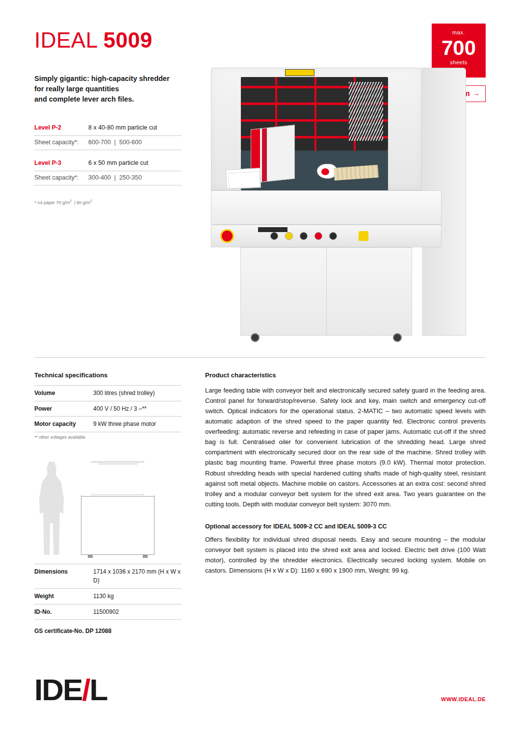IDEAL 5009
Simply gigantic: high-capacity shredder
for really large quantities
and complete lever arch files.
| Level P-2 | 8 x 40-80 mm particle cut |
| Sheet capacity*: | 600-700 / 500-600 |
| Level P-3 | 6 x 50 mm particle cut |
| Sheet capacity*: | 300-400 / 250-350 |
* A4 paper 70 g/m2 | 80 g/m2
max.
700
sheets
←50 cm→
Technical specifications
| Volume | 300 litres (shred trolley) |
| Power | 400 V / 50 Hz / 3 –** |
| Motor capacity | 9 kW three phase motor |
** other voltages available
| Dimensions | 1714 x 1036 x 2170 mm (H x W x D) |
| Weight | 1130 kg |
| ID-No. | 11500902 |
GS certificate-No. DP 12088
Product characteristics
Large feeding table with conveyor belt and electronically secured safety guard in the feeding area. Control panel for forward/stop/reverse. Safety lock and key, main switch and emergency cut-off switch. Optical indicators for the operational status. 2-MATIC – two automatic speed levels with automatic adaption of the shred speed to the paper quantity fed. Electronic control prevents overfeeding: automatic reverse and refeeding in case of paper jams. Automatic cut-off if the shred bag is full. Centralised oiler for convenient lubrication of the shredding head. Large shred compartment with electronically secured door on the rear side of the machine. Shred trolley with plastic bag mounting frame. Powerful three phase motors (9.0 kW). Thermal motor protection. Robust shredding heads with special hardened cutting shafts made of high-quality steel, resistant against soft metal objects. Machine mobile on castors. Accessories at an extra cost: second shred trolley and a modular conveyor belt system for the shred exit area. Two years guarantee on the cutting tools. Depth with modular conveyor belt system: 3070 mm.
Optional accessory for IDEAL 5009-2 CC and IDEAL 5009-3 CC
Offers flexibility for individual shred disposal needs. Easy and secure mounting – the modular conveyor belt system is placed into the shred exit area and locked. Electric belt drive (100 Watt motor), controlled by the shredder electronics. Electrically secured locking system. Mobile on castors. Dimensions (H x W x D): 1160 x 690 x 1900 mm, Weight: 99 kg.
IDE/L
WWW.IDEAL.DE